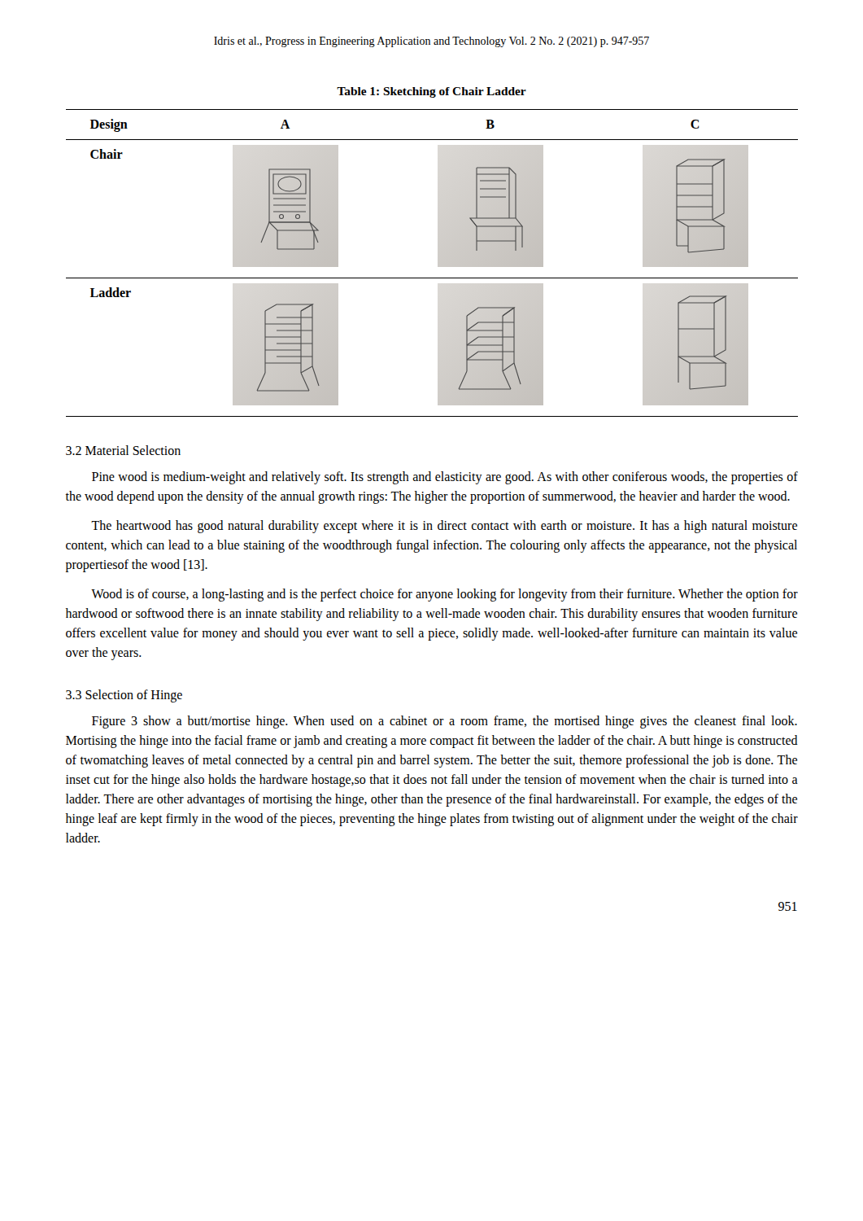Idris et al., Progress in Engineering Application and Technology Vol. 2 No. 2 (2021) p. 947-957
Table 1: Sketching of Chair Ladder
| Design | A | B | C |
| --- | --- | --- | --- |
| Chair | | | |
| Ladder | | | |
3.2 Material Selection
Pine wood is medium-weight and relatively soft. Its strength and elasticity are good. As with other coniferous woods, the properties of the wood depend upon the density of the annual growth rings: The higher the proportion of summerwood, the heavier and harder the wood.
The heartwood has good natural durability except where it is in direct contact with earth or moisture. It has a high natural moisture content, which can lead to a blue staining of the woodthrough fungal infection. The colouring only affects the appearance, not the physical propertiesof the wood [13].
Wood is of course, a long-lasting and is the perfect choice for anyone looking for longevity from their furniture. Whether the option for hardwood or softwood there is an innate stability and reliability to a well-made wooden chair. This durability ensures that wooden furniture offers excellent value for money and should you ever want to sell a piece, solidly made. well-looked-after furniture can maintain its value over the years.
3.3 Selection of Hinge
Figure 3 show a butt/mortise hinge. When used on a cabinet or a room frame, the mortised hinge gives the cleanest final look. Mortising the hinge into the facial frame or jamb and creating a more compact fit between the ladder of the chair. A butt hinge is constructed of twomatching leaves of metal connected by a central pin and barrel system. The better the suit, themore professional the job is done. The inset cut for the hinge also holds the hardware hostage,so that it does not fall under the tension of movement when the chair is turned into a ladder. There are other advantages of mortising the hinge, other than the presence of the final hardwareinstall. For example, the edges of the hinge leaf are kept firmly in the wood of the pieces, preventing the hinge plates from twisting out of alignment under the weight of the chair ladder.
951